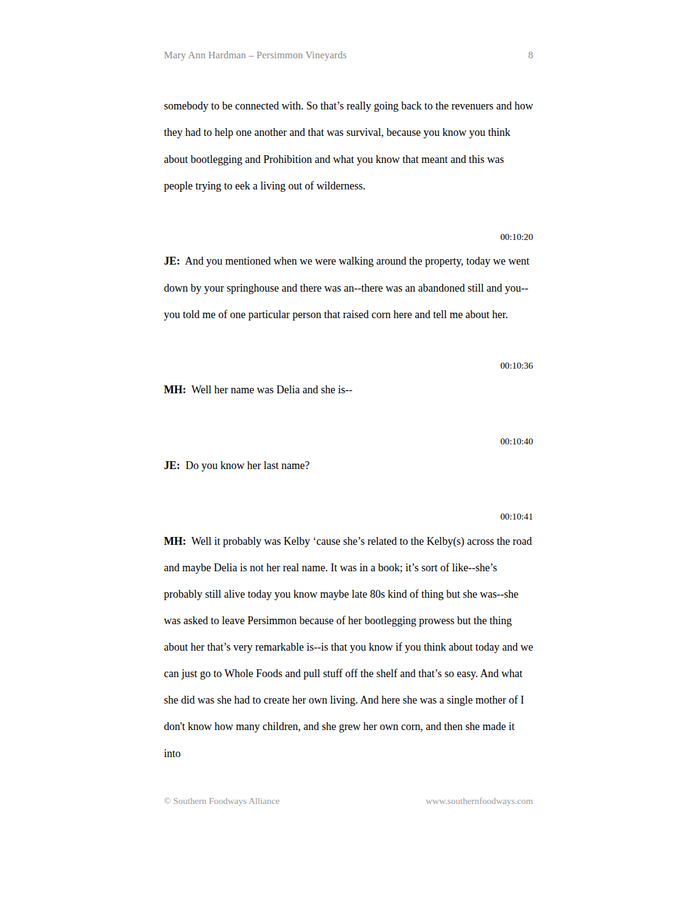Mary Ann Hardman – Persimmon Vineyards
8
somebody to be connected with. So that’s really going back to the revenuers and how they had to help one another and that was survival, because you know you think about bootlegging and Prohibition and what you know that meant and this was people trying to eek a living out of wilderness.
00:10:20
JE: And you mentioned when we were walking around the property, today we went down by your springhouse and there was an--there was an abandoned still and you--you told me of one particular person that raised corn here and tell me about her.
00:10:36
MH: Well her name was Delia and she is--
00:10:40
JE: Do you know her last name?
00:10:41
MH: Well it probably was Kelby ‘cause she’s related to the Kelby(s) across the road and maybe Delia is not her real name. It was in a book; it’s sort of like--she’s probably still alive today you know maybe late 80s kind of thing but she was--she was asked to leave Persimmon because of her bootlegging prowess but the thing about her that’s very remarkable is--is that you know if you think about today and we can just go to Whole Foods and pull stuff off the shelf and that’s so easy. And what she did was she had to create her own living. And here she was a single mother of I don't know how many children, and she grew her own corn, and then she made it into
© Southern Foodways Alliance
www.southernfoodways.com